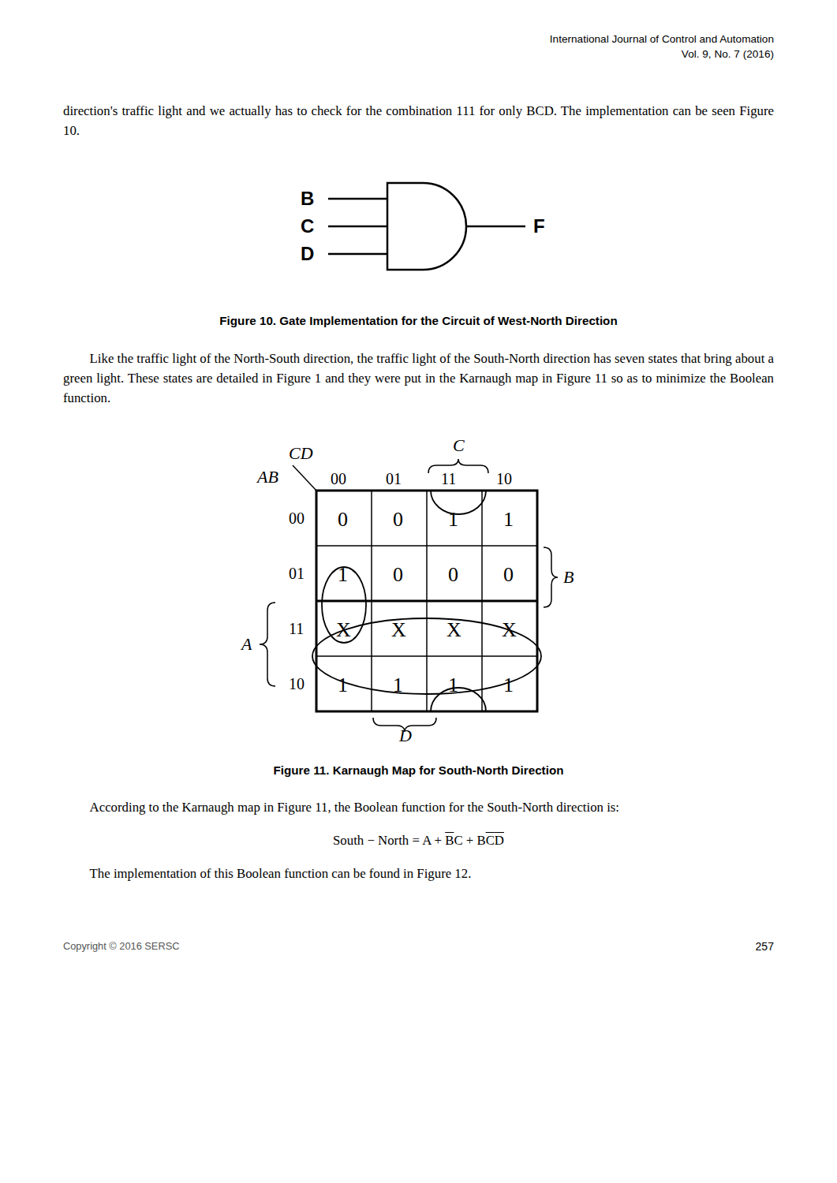International Journal of Control and Automation
Vol. 9, No. 7 (2016)
direction's traffic light and we actually has to check for the combination 111 for only BCD. The implementation can be seen Figure 10.
B C D F
Figure 10. Gate Implementation for the Circuit of West-North Direction
Like the traffic light of the North-South direction, the traffic light of the South-North direction has seven states that bring about a green light. These states are detailed in Figure 1 and they were put in the Karnaugh map in Figure 11 so as to minimize the Boolean function.
CD AB 00 01 11 10 00 01 11 10 0 0 1 1 1 0 0 0 X X X X 1 1 1 1 C B A D
Figure 11. Karnaugh Map for South-North Direction
According to the Karnaugh map in Figure 11, the Boolean function for the South-North direction is:
South − North = A + BC + BCD
The implementation of this Boolean function can be found in Figure 12.
Copyright © 2016 SERSC 257